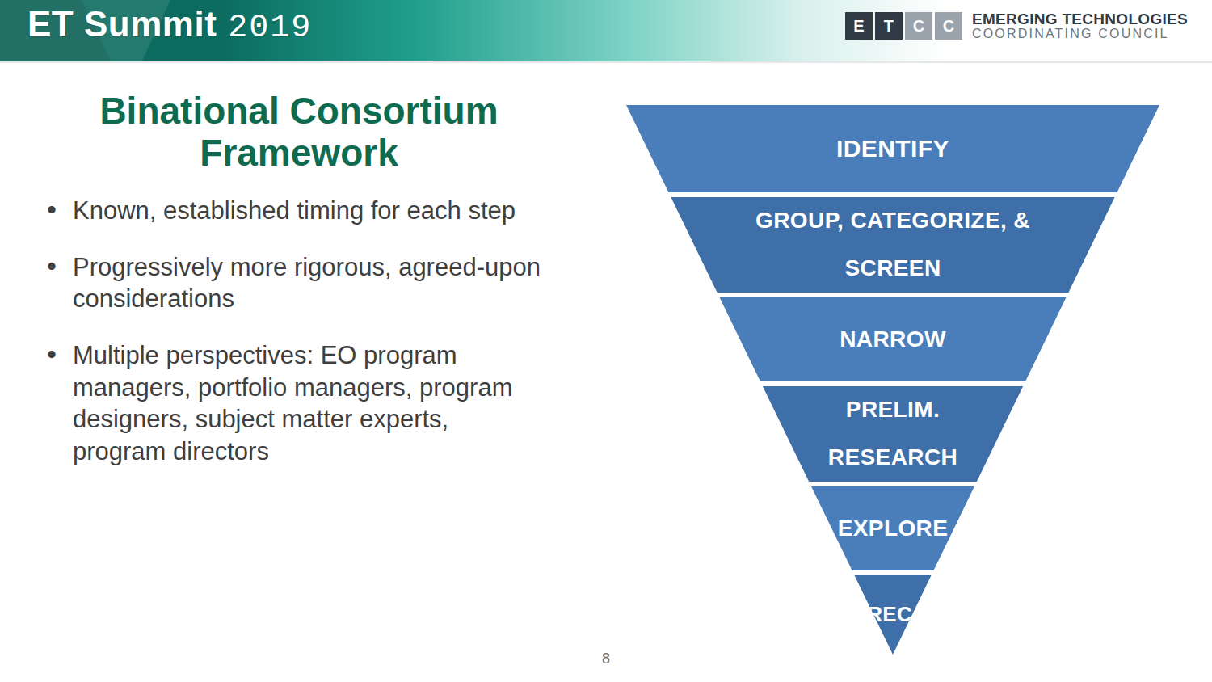ET Summit 2019
ETCC
EMERGING TECHNOLOGIES
COORDINATING COUNCIL
Binational Consortium
Framework
Known, established timing for each step
Progressively more rigorous, agreed-upon considerations
Multiple perspectives: EO program managers, portfolio managers, program designers, subject matter experts, program directors
IDENTIFY
GROUP, CATEGORIZE, &SCREEN
NARROW
PRELIM. RESEARCH
EXPLORE
REC.
8